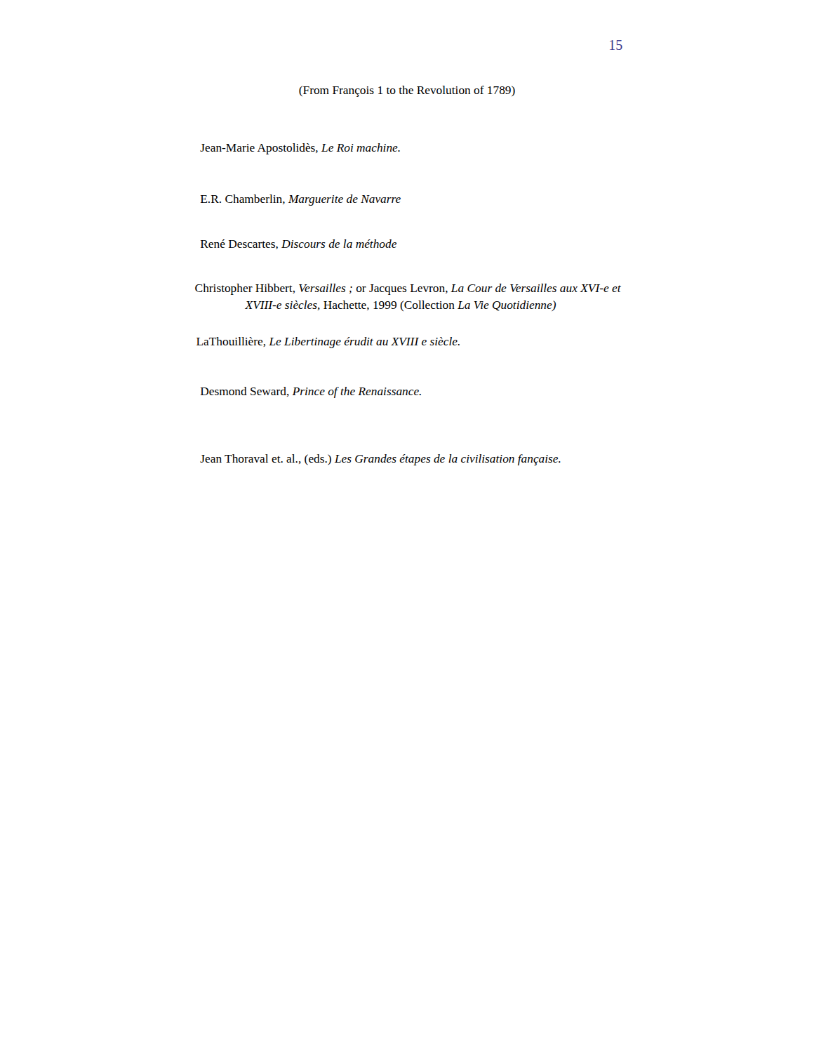15
(From François 1 to the Revolution of 1789)
Jean-Marie Apostolidès, Le Roi machine.
E.R. Chamberlin, Marguerite de Navarre
René Descartes, Discours de la méthode
Christopher Hibbert, Versailles ; or Jacques Levron, La Cour de Versailles aux XVI-e et XVIII-e siècles, Hachette, 1999 (Collection La Vie Quotidienne)
LaThouillière, Le Libertinage érudit au XVIII e siècle.
Desmond Seward, Prince of the Renaissance.
Jean Thoraval et. al., (eds.) Les Grandes étapes de la civilisation fançaise.